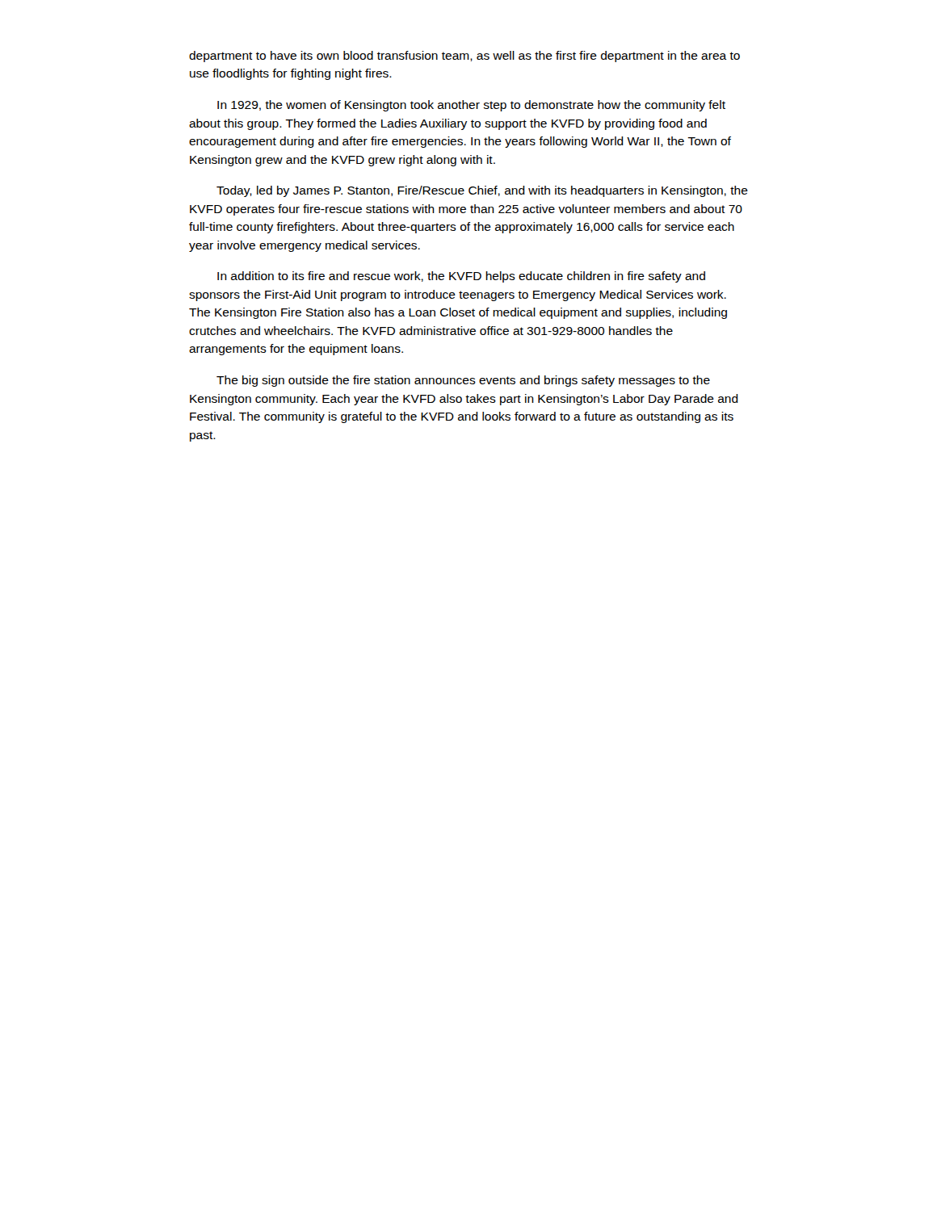department to have its own blood transfusion team, as well as the first fire department in the area to use floodlights for fighting night fires.
In 1929, the women of Kensington took another step to demonstrate how the community felt about this group. They formed the Ladies Auxiliary to support the KVFD by providing food and encouragement during and after fire emergencies. In the years following World War II, the Town of Kensington grew and the KVFD grew right along with it.
Today, led by James P. Stanton, Fire/Rescue Chief, and with its headquarters in Kensington, the KVFD operates four fire-rescue stations with more than 225 active volunteer members and about 70 full-time county firefighters. About three-quarters of the approximately 16,000 calls for service each year involve emergency medical services.
In addition to its fire and rescue work, the KVFD helps educate children in fire safety and sponsors the First-Aid Unit program to introduce teenagers to Emergency Medical Services work. The Kensington Fire Station also has a Loan Closet of medical equipment and supplies, including crutches and wheelchairs. The KVFD administrative office at 301-929-8000 handles the arrangements for the equipment loans.
The big sign outside the fire station announces events and brings safety messages to the Kensington community. Each year the KVFD also takes part in Kensington’s Labor Day Parade and Festival. The community is grateful to the KVFD and looks forward to a future as outstanding as its past.